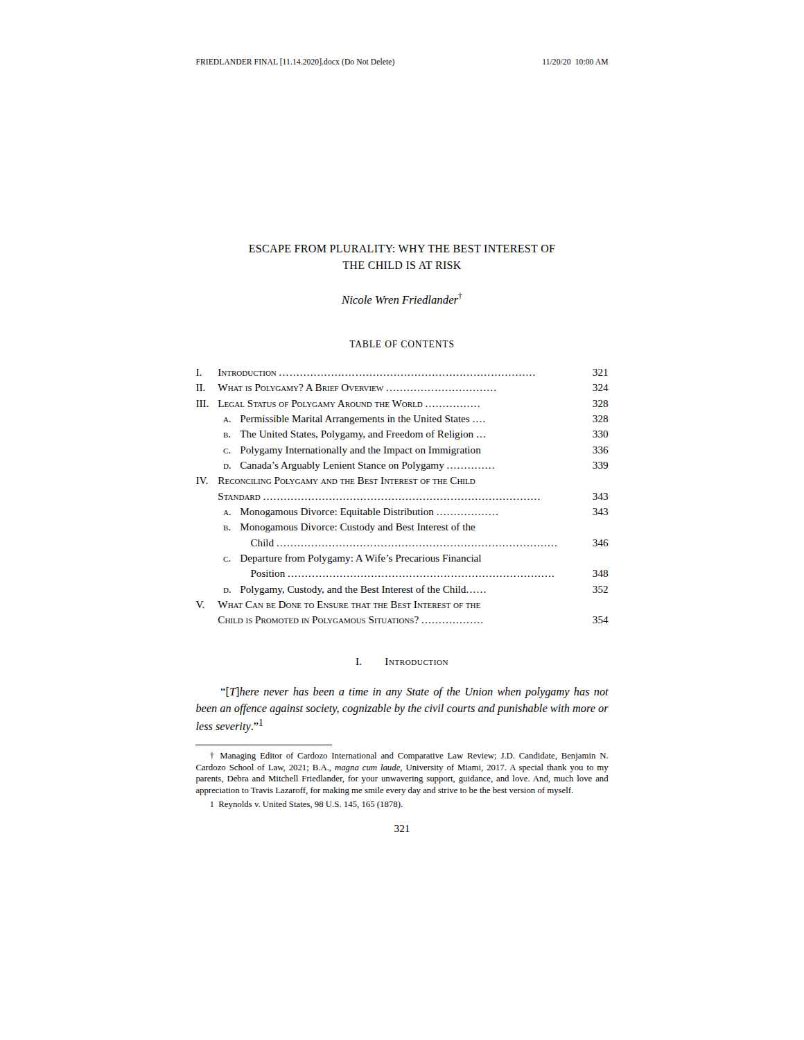FRIEDLANDER FINAL [11.14.2020].docx (Do Not Delete) 11/20/20 10:00 AM
Escape from Plurality: Why the Best Interest of
the Child is at Risk
Nicole Wren Friedlander†
Table of Contents
I. Introduction .......................................................................... 321
II. What is Polygamy? A Brief Overview ................................ 324
III. Legal Status of Polygamy Around the World ................ 328
A. Permissible Marital Arrangements in the United States .... 328
B. The United States, Polygamy, and Freedom of Religion ... 330
C. Polygamy Internationally and the Impact on Immigration 336
D. Canada’s Arguably Lenient Stance on Polygamy .............. 339
IV. Reconciling Polygamy and the Best Interest of the Child
Standard ................................................................................ 343
A. Monogamous Divorce: Equitable Distribution .................. 343
B. Monogamous Divorce: Custody and Best Interest of the
Child ................................................................................. 346
C. Departure from Polygamy: A Wife’s Precarious Financial
Position ............................................................................. 348
D. Polygamy, Custody, and the Best Interest of the Child...... 352
V. What Can be Done to Ensure that the Best Interest of the
Child is Promoted in Polygamous Situations? .................. 354
I. Introduction
“[T]here never has been a time in any State of the Union when polygamy has not been an offence against society, cognizable by the civil courts and punishable with more or less severity.”1
† Managing Editor of Cardozo International and Comparative Law Review; J.D. Candidate, Benjamin N. Cardozo School of Law, 2021; B.A., magna cum laude, University of Miami, 2017. A special thank you to my parents, Debra and Mitchell Friedlander, for your unwavering support, guidance, and love. And, much love and appreciation to Travis Lazaroff, for making me smile every day and strive to be the best version of myself.
1 Reynolds v. United States, 98 U.S. 145, 165 (1878).
321